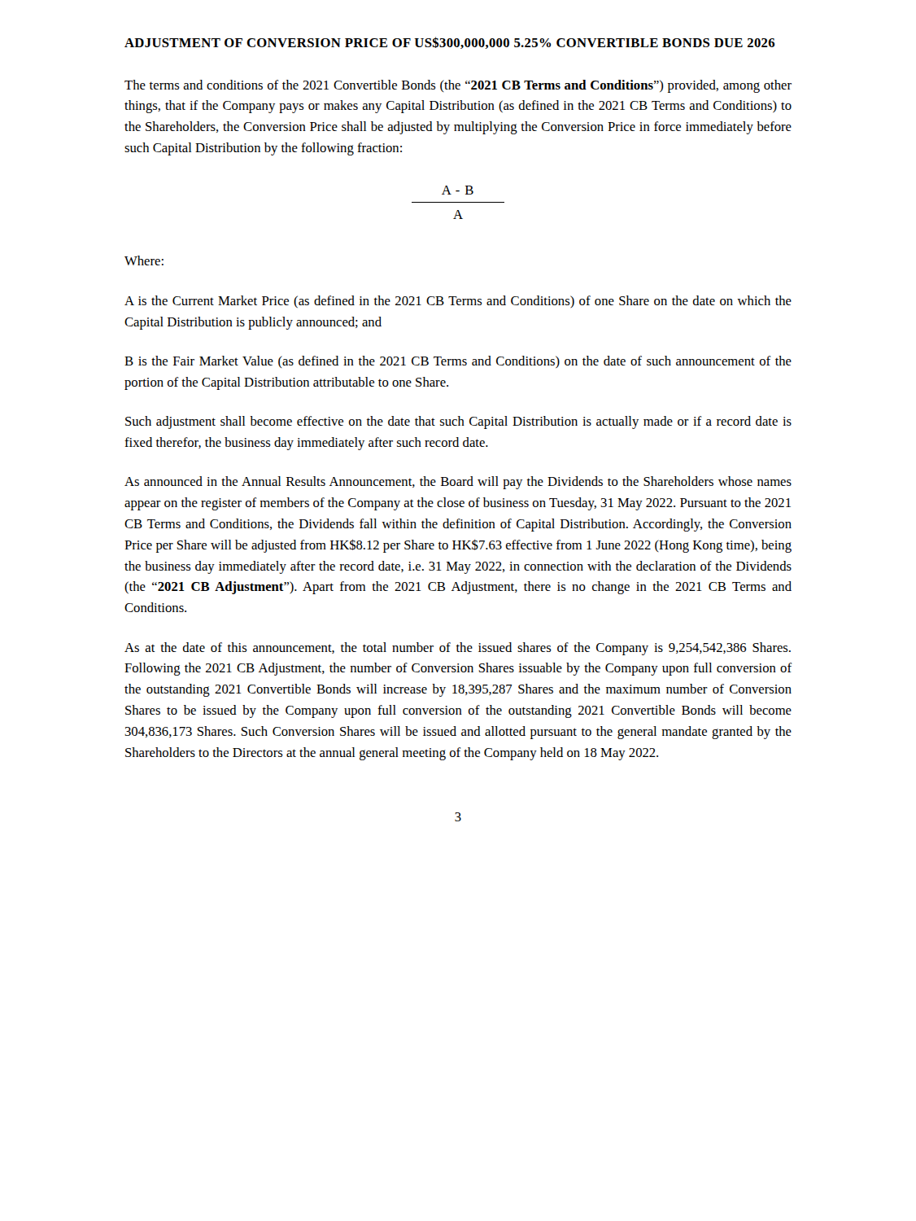ADJUSTMENT OF CONVERSION PRICE OF US$300,000,000 5.25% CONVERTIBLE BONDS DUE 2026
The terms and conditions of the 2021 Convertible Bonds (the “2021 CB Terms and Conditions”) provided, among other things, that if the Company pays or makes any Capital Distribution (as defined in the 2021 CB Terms and Conditions) to the Shareholders, the Conversion Price shall be adjusted by multiplying the Conversion Price in force immediately before such Capital Distribution by the following fraction:
A - B A
Where:
A is the Current Market Price (as defined in the 2021 CB Terms and Conditions) of one Share on the date on which the Capital Distribution is publicly announced; and
B is the Fair Market Value (as defined in the 2021 CB Terms and Conditions) on the date of such announcement of the portion of the Capital Distribution attributable to one Share.
Such adjustment shall become effective on the date that such Capital Distribution is actually made or if a record date is fixed therefor, the business day immediately after such record date.
As announced in the Annual Results Announcement, the Board will pay the Dividends to the Shareholders whose names appear on the register of members of the Company at the close of business on Tuesday, 31 May 2022. Pursuant to the 2021 CB Terms and Conditions, the Dividends fall within the definition of Capital Distribution. Accordingly, the Conversion Price per Share will be adjusted from HK$8.12 per Share to HK$7.63 effective from 1 June 2022 (Hong Kong time), being the business day immediately after the record date, i.e. 31 May 2022, in connection with the declaration of the Dividends (the “2021 CB Adjustment”). Apart from the 2021 CB Adjustment, there is no change in the 2021 CB Terms and Conditions.
As at the date of this announcement, the total number of the issued shares of the Company is 9,254,542,386 Shares. Following the 2021 CB Adjustment, the number of Conversion Shares issuable by the Company upon full conversion of the outstanding 2021 Convertible Bonds will increase by 18,395,287 Shares and the maximum number of Conversion Shares to be issued by the Company upon full conversion of the outstanding 2021 Convertible Bonds will become 304,836,173 Shares. Such Conversion Shares will be issued and allotted pursuant to the general mandate granted by the Shareholders to the Directors at the annual general meeting of the Company held on 18 May 2022.
3